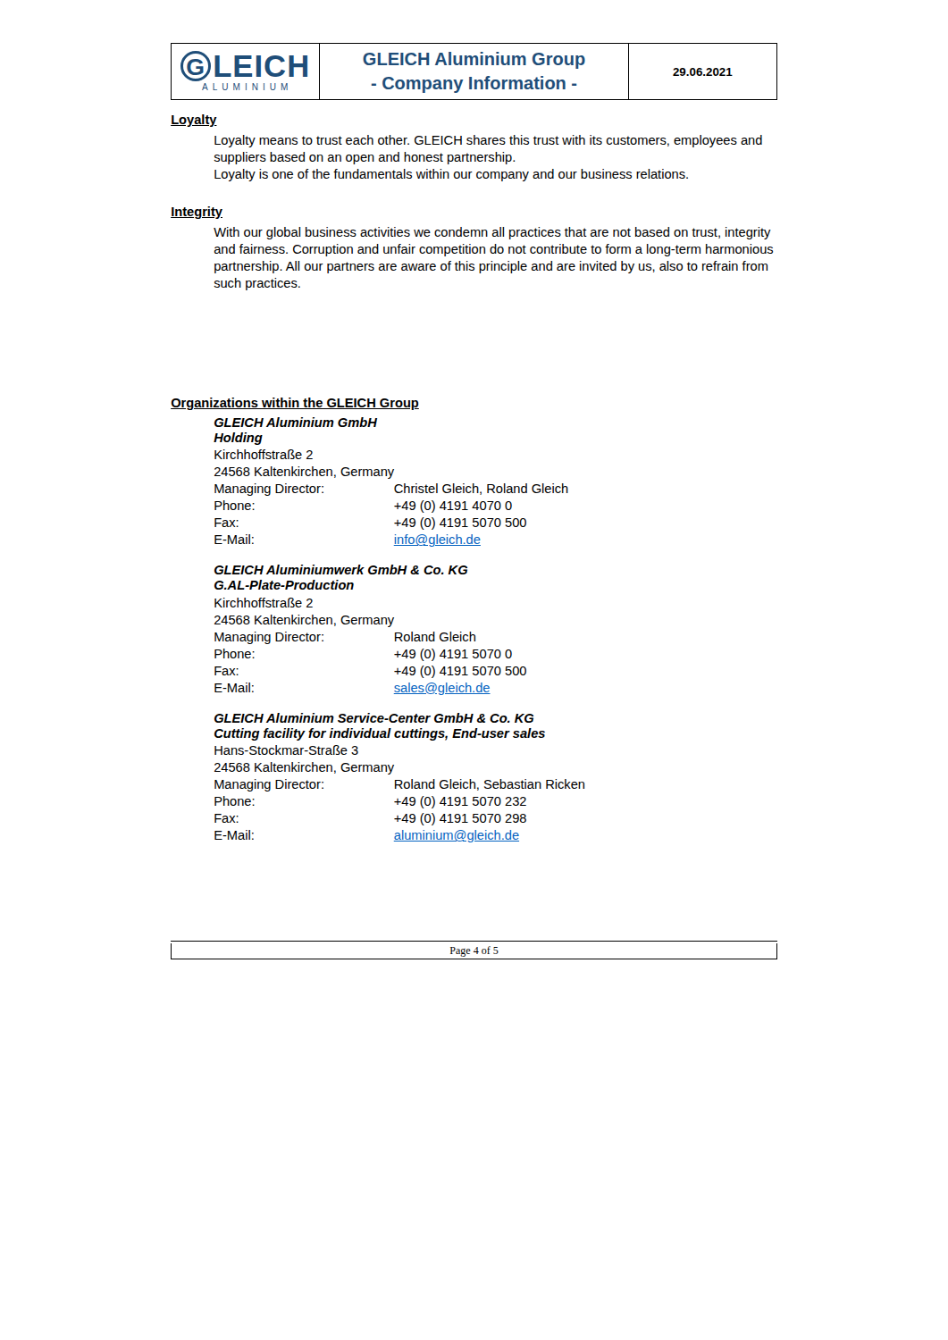| G LEICH ALUMINIUM | GLEICH Aluminium Group - Company Information - | 29.06.2021 |
Loyalty
Loyalty means to trust each other. GLEICH shares this trust with its customers, employees and suppliers based on an open and honest partnership.
Loyalty is one of the fundamentals within our company and our business relations.
Integrity
With our global business activities we condemn all practices that are not based on trust, integrity and fairness. Corruption and unfair competition do not contribute to form a long-term harmonious partnership. All our partners are aware of this principle and are invited by us, also to refrain from such practices.
Organizations within the GLEICH Group
GLEICH Aluminium GmbH
Holding
| Kirchhoffstraße 2 |
| 24568 Kaltenkirchen, Germany |
| Managing Director: | Christel Gleich, Roland Gleich |
| Phone: | +49 (0) 4191 4070 0 |
| Fax: | +49 (0) 4191 5070 500 |
| E-Mail: | info@gleich.de |
GLEICH Aluminiumwerk GmbH & Co. KG
G.AL-Plate-Production
| Kirchhoffstraße 2 |
| 24568 Kaltenkirchen, Germany |
| Managing Director: | Roland Gleich |
| Phone: | +49 (0) 4191 5070 0 |
| Fax: | +49 (0) 4191 5070 500 |
| E-Mail: | sales@gleich.de |
GLEICH Aluminium Service-Center GmbH & Co. KG
Cutting facility for individual cuttings, End-user sales
| Hans-Stockmar-Straße 3 |
| 24568 Kaltenkirchen, Germany |
| Managing Director: | Roland Gleich, Sebastian Ricken |
| Phone: | +49 (0) 4191 5070 232 |
| Fax: | +49 (0) 4191 5070 298 |
| E-Mail: | aluminium@gleich.de |
Page 4 of 5